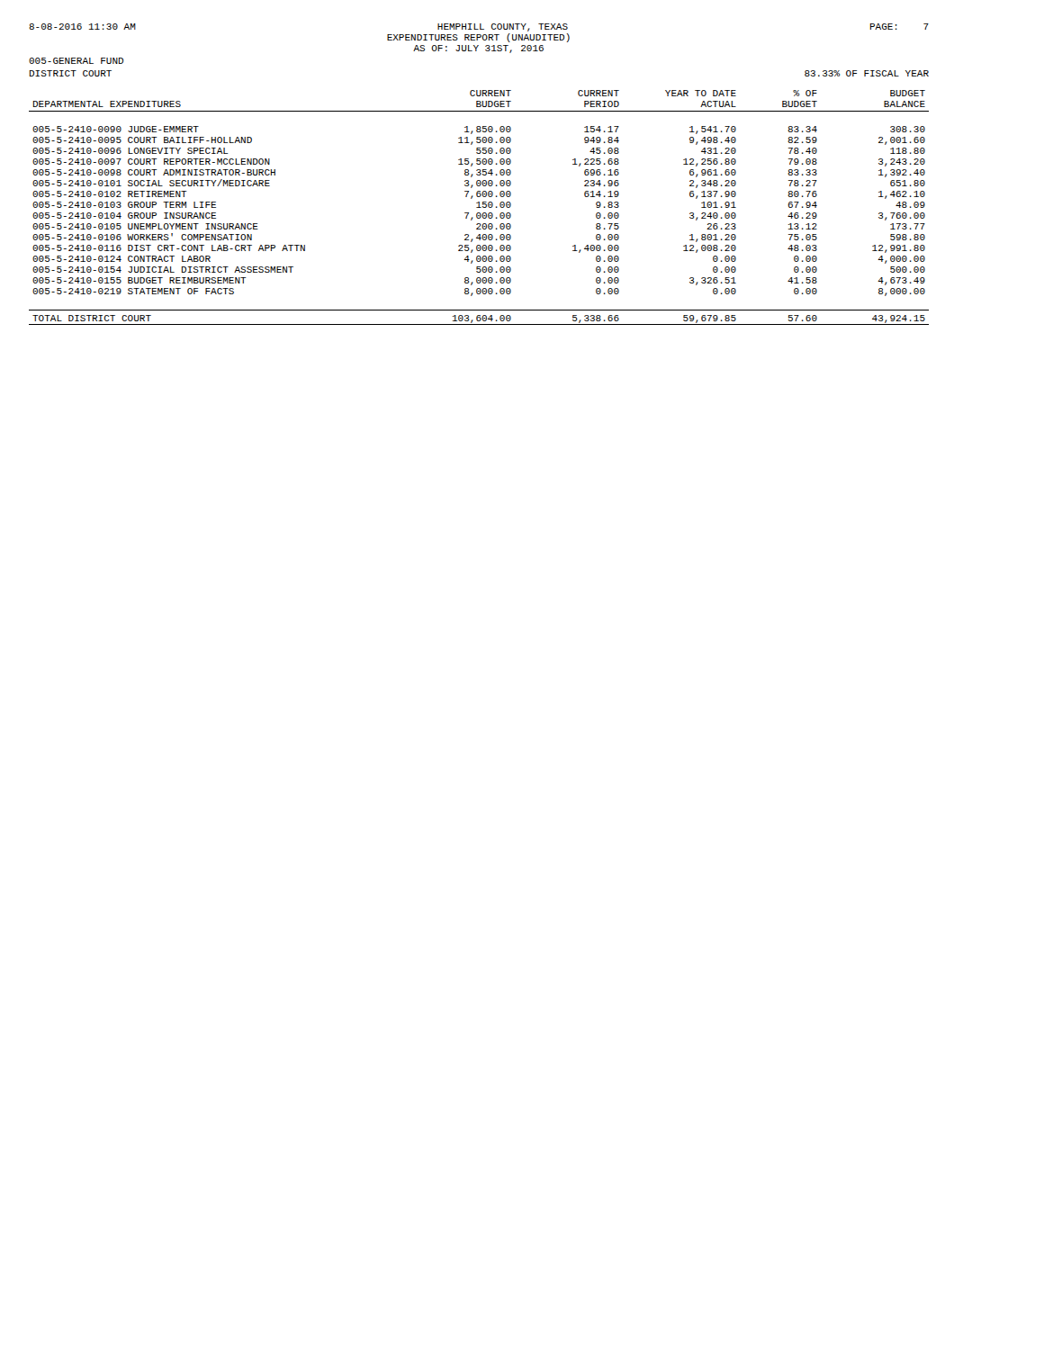8-08-2016 11:30 AM HEMPHILL COUNTY, TEXAS PAGE: 7
EXPENDITURES REPORT (UNAUDITED)
AS OF: JULY 31ST, 2016
005-GENERAL FUND
DISTRICT COURT 83.33% OF FISCAL YEAR
| | CURRENT | CURRENT | YEAR TO DATE | % OF | BUDGET |
| DEPARTMENTAL EXPENDITURES | BUDGET | PERIOD | ACTUAL | BUDGET | BALANCE |
| 005-5-2410-0090 JUDGE-EMMERT | 1,850.00 | 154.17 | 1,541.70 | 83.34 | 308.30 |
| 005-5-2410-0095 COURT BAILIFF-HOLLAND | 11,500.00 | 949.84 | 9,498.40 | 82.59 | 2,001.60 |
| 005-5-2410-0096 LONGEVITY SPECIAL | 550.00 | 45.08 | 431.20 | 78.40 | 118.80 |
| 005-5-2410-0097 COURT REPORTER-MCCLENDON | 15,500.00 | 1,225.68 | 12,256.80 | 79.08 | 3,243.20 |
| 005-5-2410-0098 COURT ADMINISTRATOR-BURCH | 8,354.00 | 696.16 | 6,961.60 | 83.33 | 1,392.40 |
| 005-5-2410-0101 SOCIAL SECURITY/MEDICARE | 3,000.00 | 234.96 | 2,348.20 | 78.27 | 651.80 |
| 005-5-2410-0102 RETIREMENT | 7,600.00 | 614.19 | 6,137.90 | 80.76 | 1,462.10 |
| 005-5-2410-0103 GROUP TERM LIFE | 150.00 | 9.83 | 101.91 | 67.94 | 48.09 |
| 005-5-2410-0104 GROUP INSURANCE | 7,000.00 | 0.00 | 3,240.00 | 46.29 | 3,760.00 |
| 005-5-2410-0105 UNEMPLOYMENT INSURANCE | 200.00 | 8.75 | 26.23 | 13.12 | 173.77 |
| 005-5-2410-0106 WORKERS' COMPENSATION | 2,400.00 | 0.00 | 1,801.20 | 75.05 | 598.80 |
| 005-5-2410-0116 DIST CRT-CONT LAB-CRT APP ATTN | 25,000.00 | 1,400.00 | 12,008.20 | 48.03 | 12,991.80 |
| 005-5-2410-0124 CONTRACT LABOR | 4,000.00 | 0.00 | 0.00 | 0.00 | 4,000.00 |
| 005-5-2410-0154 JUDICIAL DISTRICT ASSESSMENT | 500.00 | 0.00 | 0.00 | 0.00 | 500.00 |
| 005-5-2410-0155 BUDGET REIMBURSEMENT | 8,000.00 | 0.00 | 3,326.51 | 41.58 | 4,673.49 |
| 005-5-2410-0219 STATEMENT OF FACTS | 8,000.00 | 0.00 | 0.00 | 0.00 | 8,000.00 |
| TOTAL DISTRICT COURT | 103,604.00 | 5,338.66 | 59,679.85 | 57.60 | 43,924.15 |